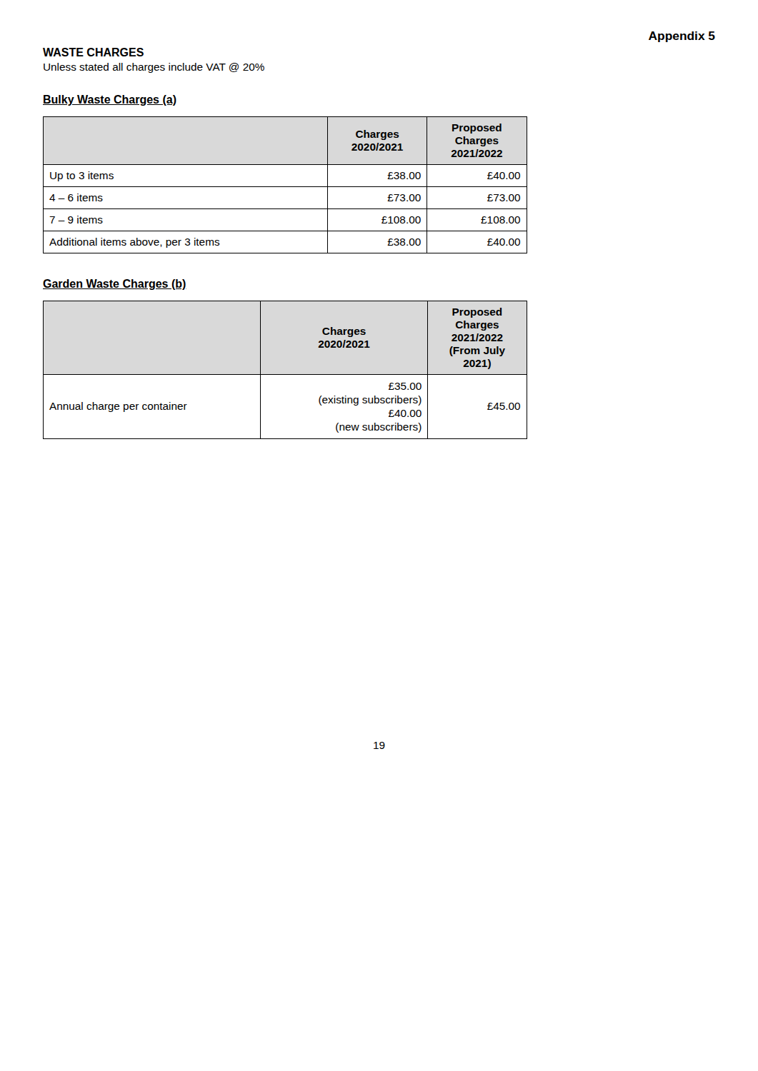Appendix 5
Waste Charges
Unless stated all charges include VAT @ 20%
Bulky Waste Charges (a)
| | Charges 2020/2021 | Proposed Charges 2021/2022 |
| --- | --- | --- |
| Up to 3 items | £38.00 | £40.00 |
| 4 – 6 items | £73.00 | £73.00 |
| 7 – 9 items | £108.00 | £108.00 |
| Additional items above, per 3 items | £38.00 | £40.00 |
Garden Waste Charges (b)
| | Charges 2020/2021 | Proposed Charges 2021/2022 (From July 2021) |
| --- | --- | --- |
| Annual charge per container | £35.00 (existing subscribers) £40.00 (new subscribers) | £45.00 |
19